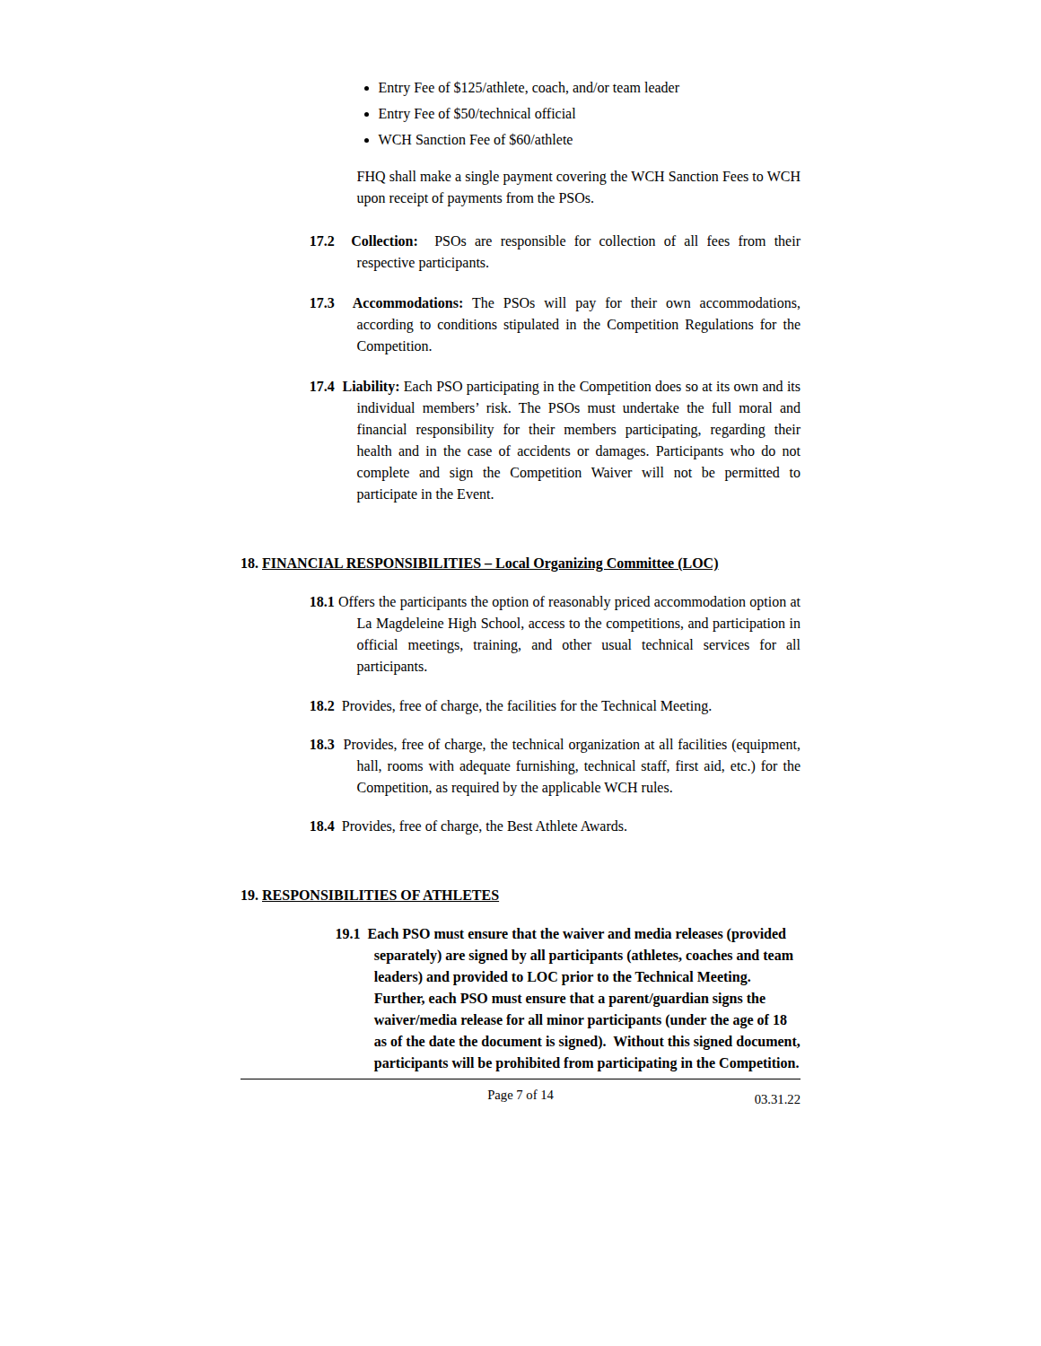Entry Fee of $125/athlete, coach, and/or team leader
Entry Fee of $50/technical official
WCH Sanction Fee of $60/athlete
FHQ shall make a single payment covering the WCH Sanction Fees to WCH upon receipt of payments from the PSOs.
17.2 Collection: PSOs are responsible for collection of all fees from their respective participants.
17.3 Accommodations: The PSOs will pay for their own accommodations, according to conditions stipulated in the Competition Regulations for the Competition.
17.4 Liability: Each PSO participating in the Competition does so at its own and its individual members’ risk. The PSOs must undertake the full moral and financial responsibility for their members participating, regarding their health and in the case of accidents or damages. Participants who do not complete and sign the Competition Waiver will not be permitted to participate in the Event.
18. FINANCIAL RESPONSIBILITIES – Local Organizing Committee (LOC)
18.1 Offers the participants the option of reasonably priced accommodation option at La Magdeleine High School, access to the competitions, and participation in official meetings, training, and other usual technical services for all participants.
18.2 Provides, free of charge, the facilities for the Technical Meeting.
18.3 Provides, free of charge, the technical organization at all facilities (equipment, hall, rooms with adequate furnishing, technical staff, first aid, etc.) for the Competition, as required by the applicable WCH rules.
18.4 Provides, free of charge, the Best Athlete Awards.
19. RESPONSIBILITIES OF ATHLETES
19.1 Each PSO must ensure that the waiver and media releases (provided separately) are signed by all participants (athletes, coaches and team leaders) and provided to LOC prior to the Technical Meeting. Further, each PSO must ensure that a parent/guardian signs the waiver/media release for all minor participants (under the age of 18 as of the date the document is signed). Without this signed document, participants will be prohibited from participating in the Competition.
Page 7 of 14
03.31.22